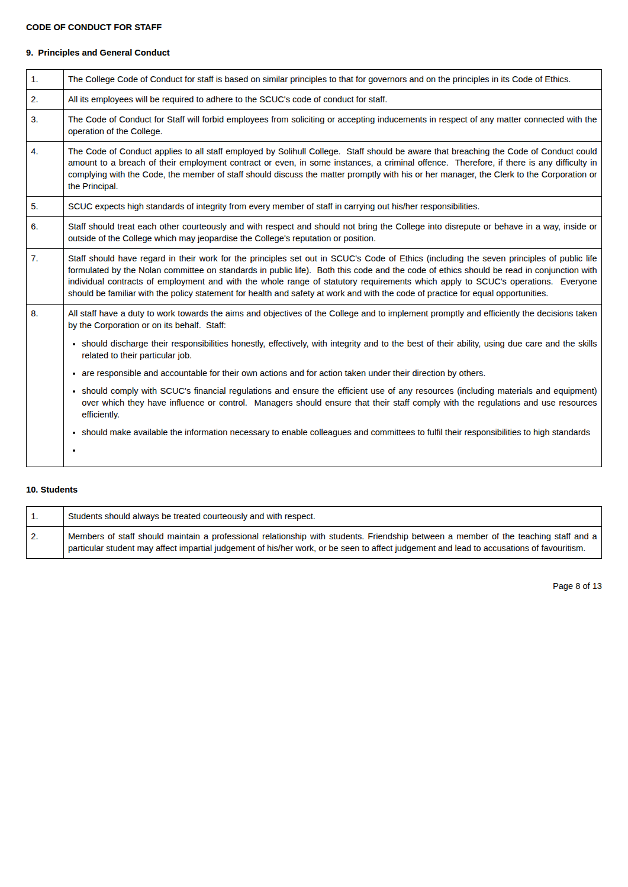CODE OF CONDUCT FOR STAFF
9. Principles and General Conduct
| 1. | The College Code of Conduct for staff is based on similar principles to that for governors and on the principles in its Code of Ethics. |
| 2. | All its employees will be required to adhere to the SCUC's code of conduct for staff. |
| 3. | The Code of Conduct for Staff will forbid employees from soliciting or accepting inducements in respect of any matter connected with the operation of the College. |
| 4. | The Code of Conduct applies to all staff employed by Solihull College. Staff should be aware that breaching the Code of Conduct could amount to a breach of their employment contract or even, in some instances, a criminal offence. Therefore, if there is any difficulty in complying with the Code, the member of staff should discuss the matter promptly with his or her manager, the Clerk to the Corporation or the Principal. |
| 5. | SCUC expects high standards of integrity from every member of staff in carrying out his/her responsibilities. |
| 6. | Staff should treat each other courteously and with respect and should not bring the College into disrepute or behave in a way, inside or outside of the College which may jeopardise the College's reputation or position. |
| 7. | Staff should have regard in their work for the principles set out in SCUC's Code of Ethics (including the seven principles of public life formulated by the Nolan committee on standards in public life). Both this code and the code of ethics should be read in conjunction with individual contracts of employment and with the whole range of statutory requirements which apply to SCUC's operations. Everyone should be familiar with the policy statement for health and safety at work and with the code of practice for equal opportunities. |
| 8. | All staff have a duty to work towards the aims and objectives of the College and to implement promptly and efficiently the decisions taken by the Corporation or on its behalf. Staff: should discharge their responsibilities honestly, effectively, with integrity and to the best of their ability, using due care and the skills related to their particular job. are responsible and accountable for their own actions and for action taken under their direction by others. should comply with SCUC's financial regulations and ensure the efficient use of any resources (including materials and equipment) over which they have influence or control. Managers should ensure that their staff comply with the regulations and use resources efficiently. should make available the information necessary to enable colleagues and committees to fulfil their responsibilities to high standards |
10. Students
| 1. | Students should always be treated courteously and with respect. |
| 2. | Members of staff should maintain a professional relationship with students. Friendship between a member of the teaching staff and a particular student may affect impartial judgement of his/her work, or be seen to affect judgement and lead to accusations of favouritism. |
Page 8 of 13